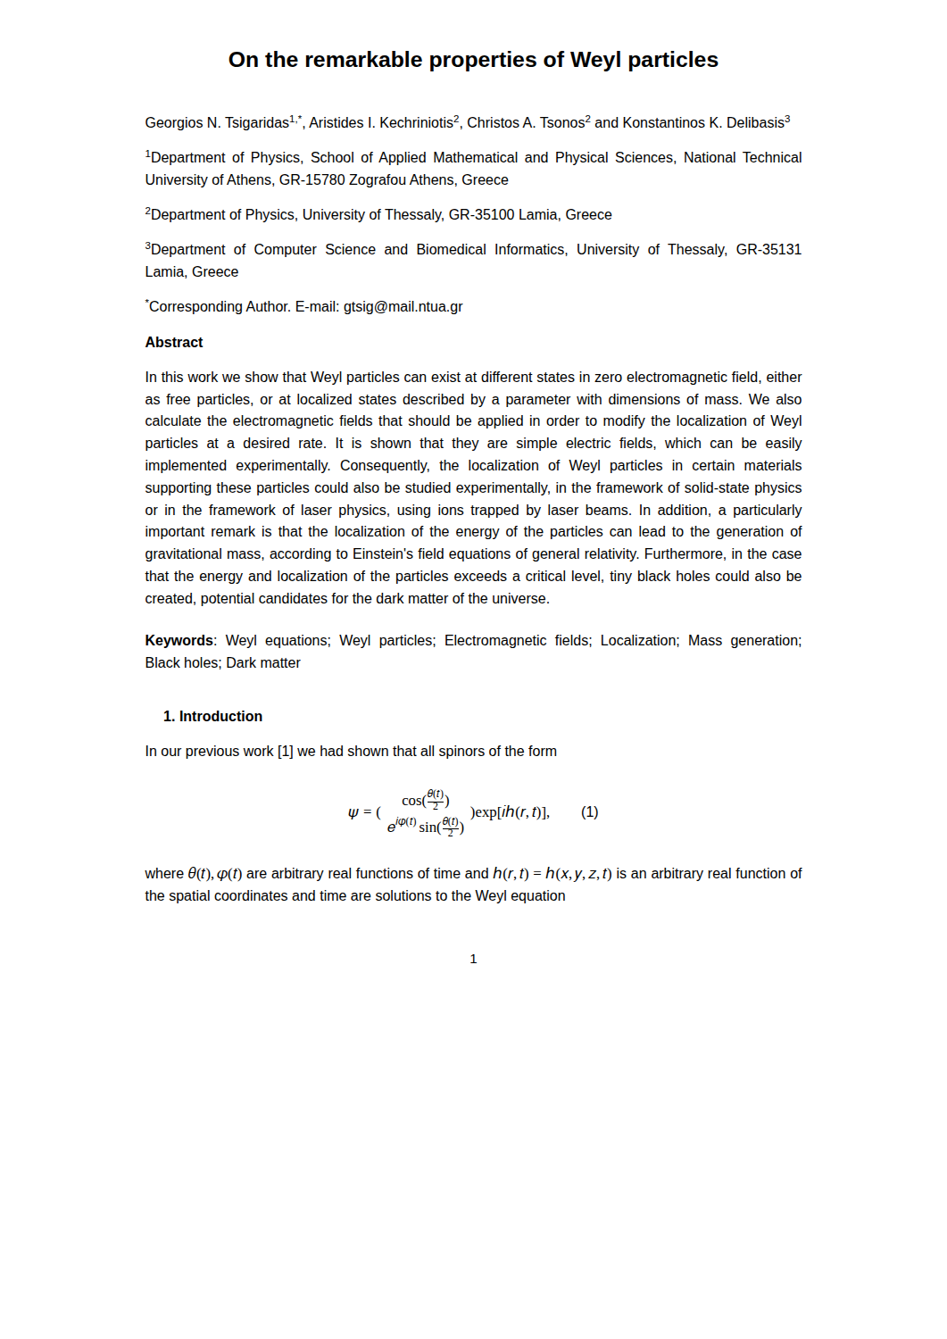On the remarkable properties of Weyl particles
Georgios N. Tsigaridas1,*, Aristides I. Kechriniotis2, Christos A. Tsonos2 and Konstantinos K. Delibasis3
1Department of Physics, School of Applied Mathematical and Physical Sciences, National Technical University of Athens, GR-15780 Zografou Athens, Greece
2Department of Physics, University of Thessaly, GR-35100 Lamia, Greece
3Department of Computer Science and Biomedical Informatics, University of Thessaly, GR-35131 Lamia, Greece
*Corresponding Author. E-mail: gtsig@mail.ntua.gr
Abstract
In this work we show that Weyl particles can exist at different states in zero electromagnetic field, either as free particles, or at localized states described by a parameter with dimensions of mass. We also calculate the electromagnetic fields that should be applied in order to modify the localization of Weyl particles at a desired rate. It is shown that they are simple electric fields, which can be easily implemented experimentally. Consequently, the localization of Weyl particles in certain materials supporting these particles could also be studied experimentally, in the framework of solid-state physics or in the framework of laser physics, using ions trapped by laser beams. In addition, a particularly important remark is that the localization of the energy of the particles can lead to the generation of gravitational mass, according to Einstein's field equations of general relativity. Furthermore, in the case that the energy and localization of the particles exceeds a critical level, tiny black holes could also be created, potential candidates for the dark matter of the universe.
Keywords: Weyl equations; Weyl particles; Electromagnetic fields; Localization; Mass generation; Black holes; Dark matter
Introduction
In our previous work [1] we had shown that all spinors of the form
ψ = ( cos ⁡ ( θ(t) 2 ) eiφ(t) sin ⁡ ( θ(t) 2 ) ) exp ⁡ [ i h ( r , t ) ] ,
(1)
where θ(t),φ(t) are arbitrary real functions of time and h(r,t)=h(x,y,z,t) is an arbitrary real function of the spatial coordinates and time are solutions to the Weyl equation
1